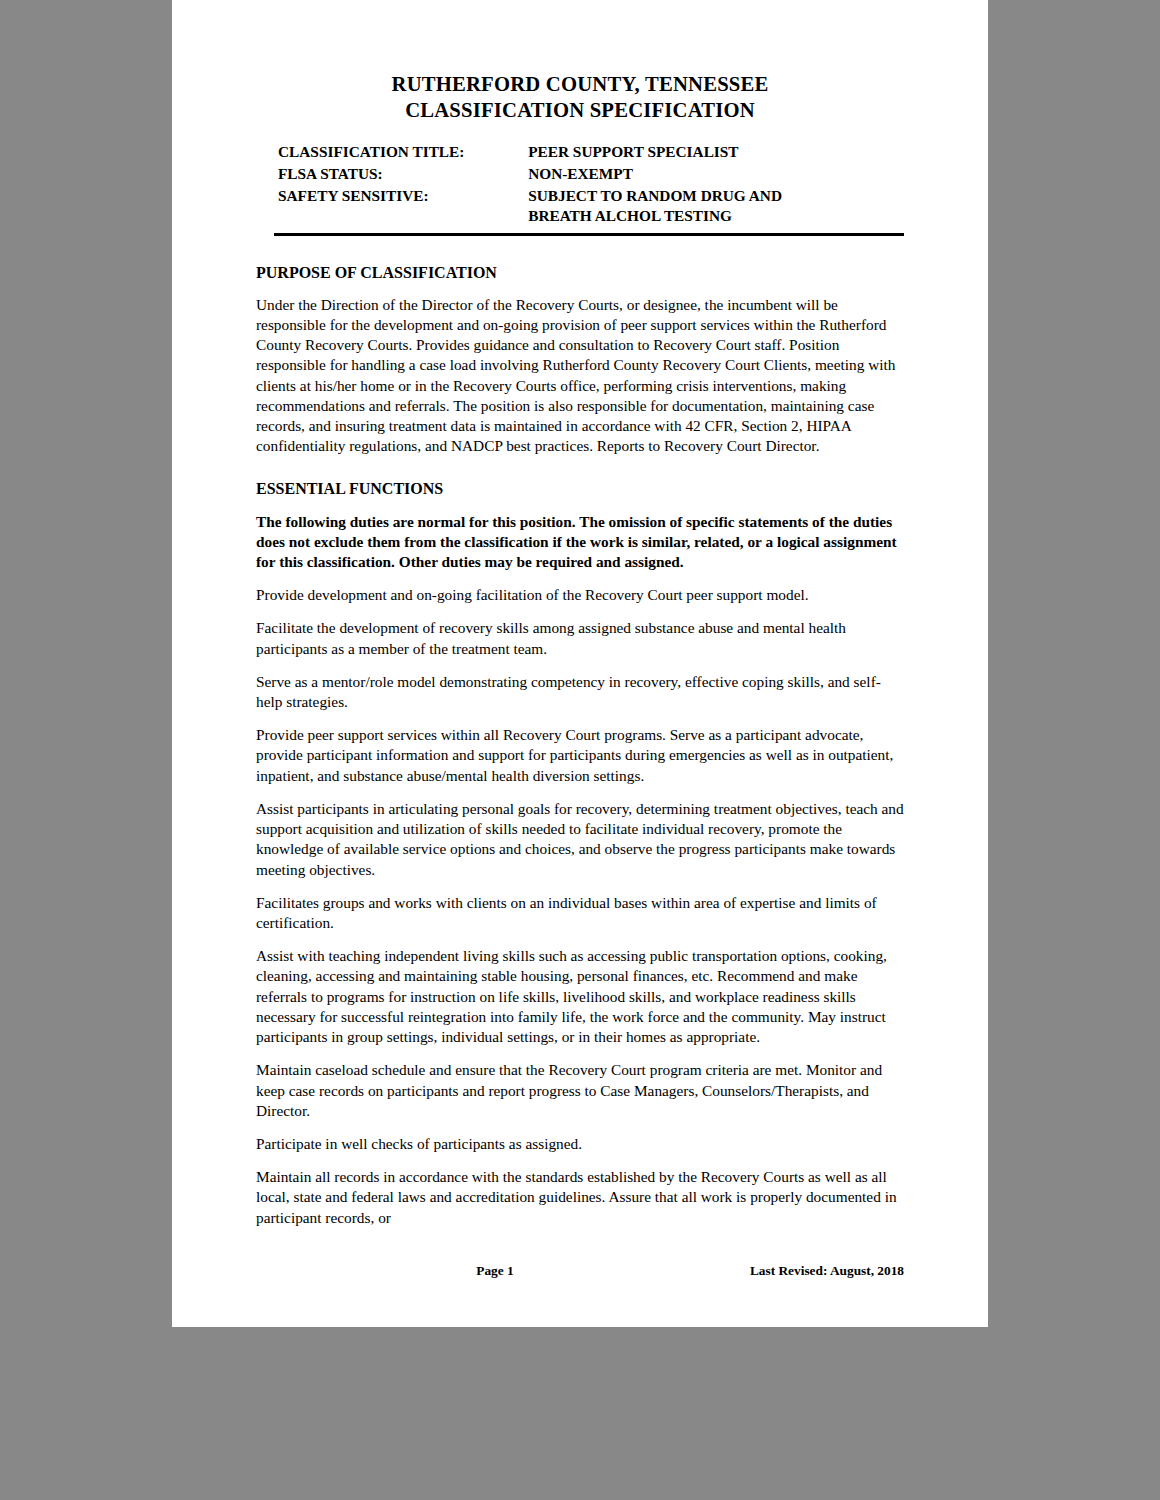RUTHERFORD COUNTY, TENNESSEE
CLASSIFICATION SPECIFICATION
| CLASSIFICATION TITLE: | PEER SUPPORT SPECIALIST |
| FLSA STATUS: | NON-EXEMPT |
| SAFETY SENSITIVE: | SUBJECT TO RANDOM DRUG AND BREATH ALCHOL TESTING |
PURPOSE OF CLASSIFICATION
Under the Direction of the Director of the Recovery Courts, or designee, the incumbent will be responsible for the development and on-going provision of peer support services within the Rutherford County Recovery Courts. Provides guidance and consultation to Recovery Court staff. Position responsible for handling a case load involving Rutherford County Recovery Court Clients, meeting with clients at his/her home or in the Recovery Courts office, performing crisis interventions, making recommendations and referrals. The position is also responsible for documentation, maintaining case records, and insuring treatment data is maintained in accordance with 42 CFR, Section 2, HIPAA confidentiality regulations, and NADCP best practices. Reports to Recovery Court Director.
ESSENTIAL FUNCTIONS
The following duties are normal for this position. The omission of specific statements of the duties does not exclude them from the classification if the work is similar, related, or a logical assignment for this classification. Other duties may be required and assigned.
Provide development and on-going facilitation of the Recovery Court peer support model.
Facilitate the development of recovery skills among assigned substance abuse and mental health participants as a member of the treatment team.
Serve as a mentor/role model demonstrating competency in recovery, effective coping skills, and self-help strategies.
Provide peer support services within all Recovery Court programs. Serve as a participant advocate, provide participant information and support for participants during emergencies as well as in outpatient, inpatient, and substance abuse/mental health diversion settings.
Assist participants in articulating personal goals for recovery, determining treatment objectives, teach and support acquisition and utilization of skills needed to facilitate individual recovery, promote the knowledge of available service options and choices, and observe the progress participants make towards meeting objectives.
Facilitates groups and works with clients on an individual bases within area of expertise and limits of certification.
Assist with teaching independent living skills such as accessing public transportation options, cooking, cleaning, accessing and maintaining stable housing, personal finances, etc. Recommend and make referrals to programs for instruction on life skills, livelihood skills, and workplace readiness skills necessary for successful reintegration into family life, the work force and the community. May instruct participants in group settings, individual settings, or in their homes as appropriate.
Maintain caseload schedule and ensure that the Recovery Court program criteria are met. Monitor and keep case records on participants and report progress to Case Managers, Counselors/Therapists, and Director.
Participate in well checks of participants as assigned.
Maintain all records in accordance with the standards established by the Recovery Courts as well as all local, state and federal laws and accreditation guidelines. Assure that all work is properly documented in participant records, or
Page 1 Last Revised: August, 2018